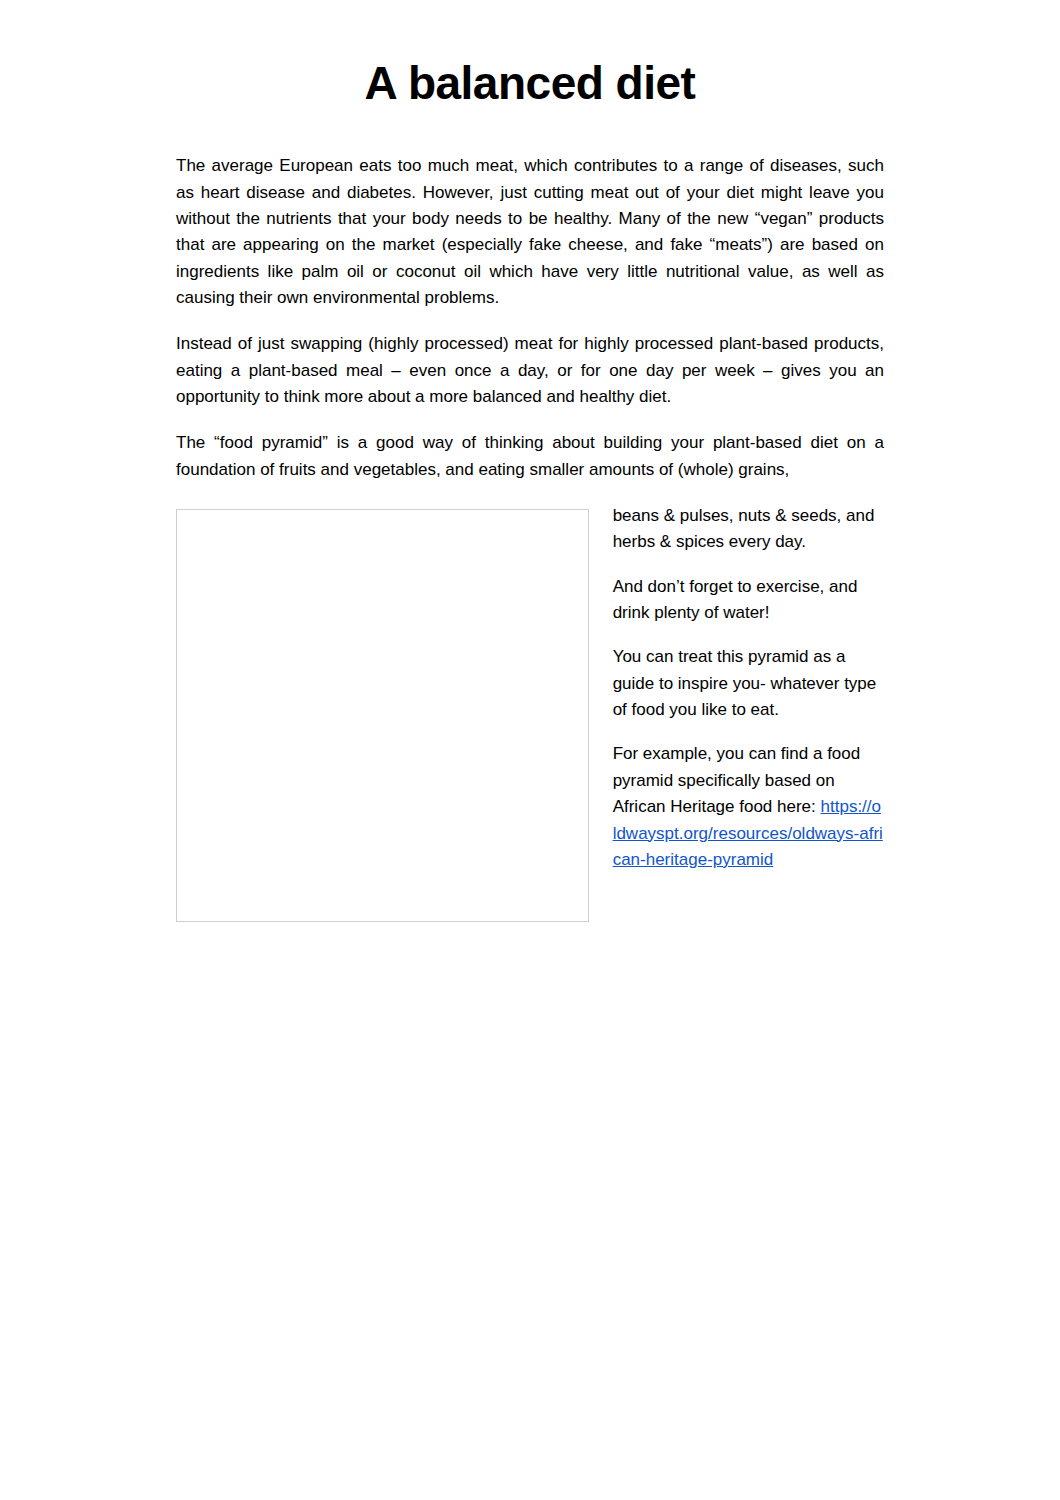A balanced diet
The average European eats too much meat, which contributes to a range of diseases, such as heart disease and diabetes. However, just cutting meat out of your diet might leave you without the nutrients that your body needs to be healthy. Many of the new “vegan” products that are appearing on the market (especially fake cheese, and fake “meats”) are based on ingredients like palm oil or coconut oil which have very little nutritional value, as well as causing their own environmental problems.
Instead of just swapping (highly processed) meat for highly processed plant-based products, eating a plant-based meal – even once a day, or for one day per week – gives you an opportunity to think more about a more balanced and healthy diet.
The “food pyramid” is a good way of thinking about building your plant-based diet on a foundation of fruits and vegetables, and eating smaller amounts of (whole) grains,
beans & pulses, nuts & seeds, and herbs & spices every day.
And don’t forget to exercise, and drink plenty of water!
You can treat this pyramid as a guide to inspire you- whatever type of food you like to eat.
For example, you can find a food pyramid specifically based on African Heritage food here: https://oldwayspt.org/resources/oldways-african-heritage-pyramid